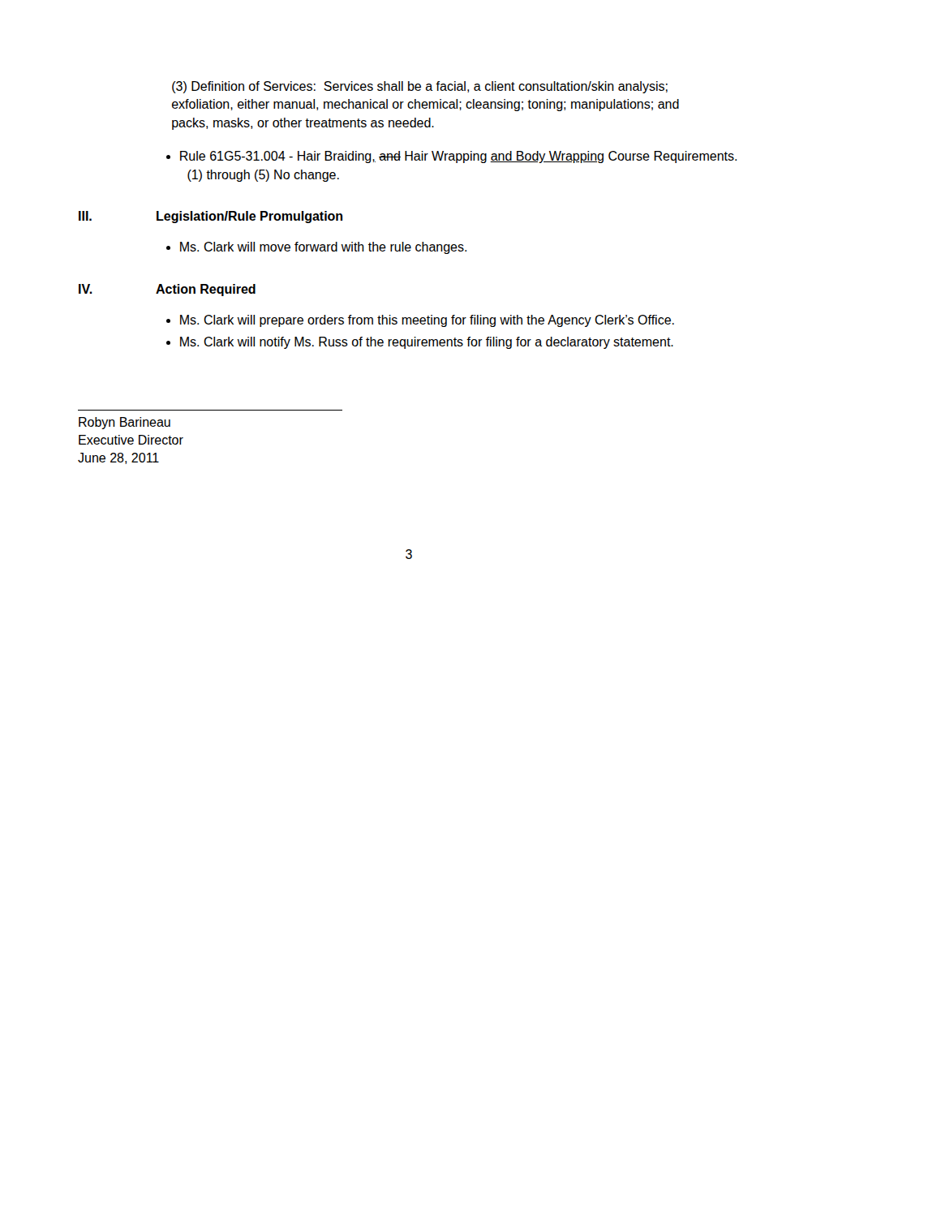(3) Definition of Services: Services shall be a facial, a client consultation/skin analysis; exfoliation, either manual, mechanical or chemical; cleansing; toning; manipulations; and packs, masks, or other treatments as needed.
Rule 61G5-31.004 - Hair Braiding, and Hair Wrapping and Body Wrapping Course Requirements.
(1) through (5) No change.
III. Legislation/Rule Promulgation
Ms. Clark will move forward with the rule changes.
IV. Action Required
Ms. Clark will prepare orders from this meeting for filing with the Agency Clerk’s Office.
Ms. Clark will notify Ms. Russ of the requirements for filing for a declaratory statement.
Robyn Barineau
Executive Director
June 28, 2011
3